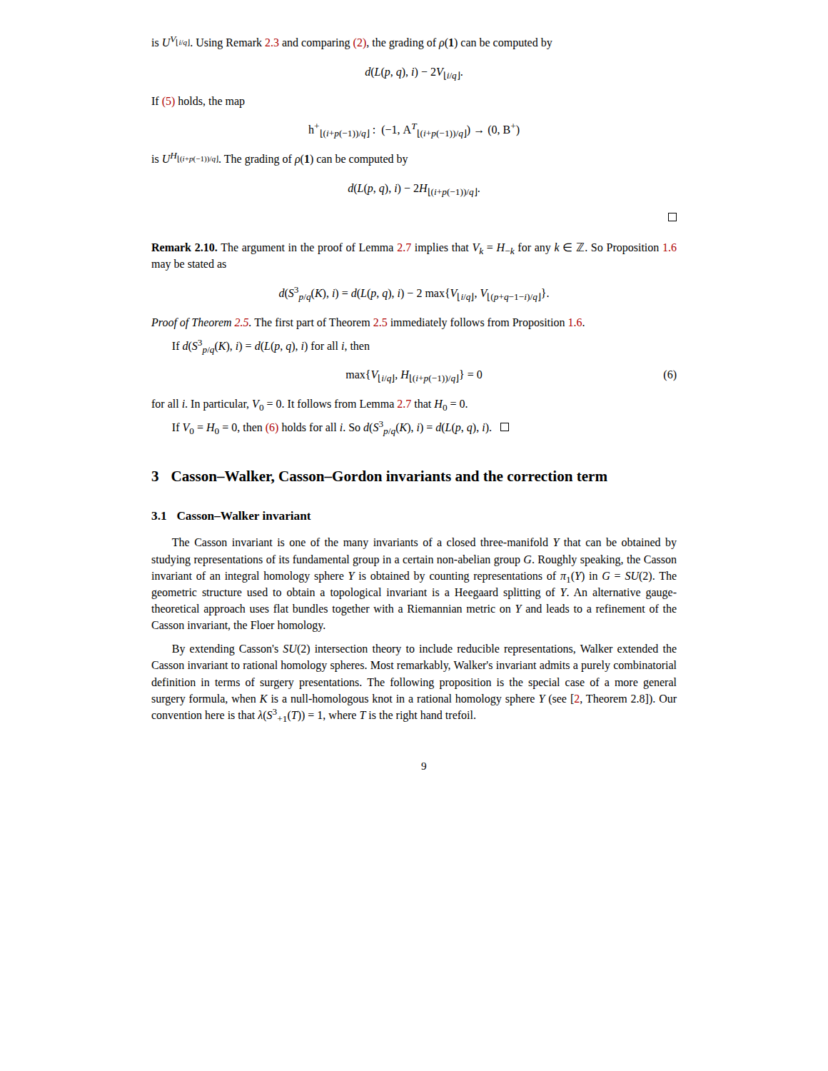is UV⌊i/q⌋. Using Remark 2.3 and comparing (2), the grading of ρ(1) can be computed by
d(L(p, q), i) − 2V⌊i/q⌋.
If (5) holds, the map
h+⌊(i+p(−1))/q⌋ : (−1, AT⌊(i+p(−1))/q⌋) → (0, B+)
is UH⌊(i+p(−1))/q⌋. The grading of ρ(1) can be computed by
d(L(p, q), i) − 2H⌊(i+p(−1))/q⌋.
Remark 2.10. The argument in the proof of Lemma 2.7 implies that Vk = H−k for any k ∈ ℤ. So Proposition 1.6 may be stated as
d(S3p/q(K), i) = d(L(p, q), i) − 2 max{V⌊i/q⌋, V⌊(p+q−1−i)/q⌋}.
Proof of Theorem 2.5. The first part of Theorem 2.5 immediately follows from Proposition 1.6.
If d(S3p/q(K), i) = d(L(p, q), i) for all i, then
max{V⌊i/q⌋, H⌊(i+p(−1))/q⌋} = 0 (6)
for all i. In particular, V0 = 0. It follows from Lemma 2.7 that H0 = 0.
If V0 = H0 = 0, then (6) holds for all i. So d(S3p/q(K), i) = d(L(p, q), i).
3 Casson–Walker, Casson–Gordon invariants and the correction term
3.1 Casson–Walker invariant
The Casson invariant is one of the many invariants of a closed three-manifold Y that can be obtained by studying representations of its fundamental group in a certain non-abelian group G. Roughly speaking, the Casson invariant of an integral homology sphere Y is obtained by counting representations of π1(Y) in G = SU(2). The geometric structure used to obtain a topological invariant is a Heegaard splitting of Y. An alternative gauge-theoretical approach uses flat bundles together with a Riemannian metric on Y and leads to a refinement of the Casson invariant, the Floer homology.
By extending Casson's SU(2) intersection theory to include reducible representations, Walker extended the Casson invariant to rational homology spheres. Most remarkably, Walker's invariant admits a purely combinatorial definition in terms of surgery presentations. The following proposition is the special case of a more general surgery formula, when K is a null-homologous knot in a rational homology sphere Y (see [2, Theorem 2.8]). Our convention here is that λ(S3+1(T)) = 1, where T is the right hand trefoil.
9